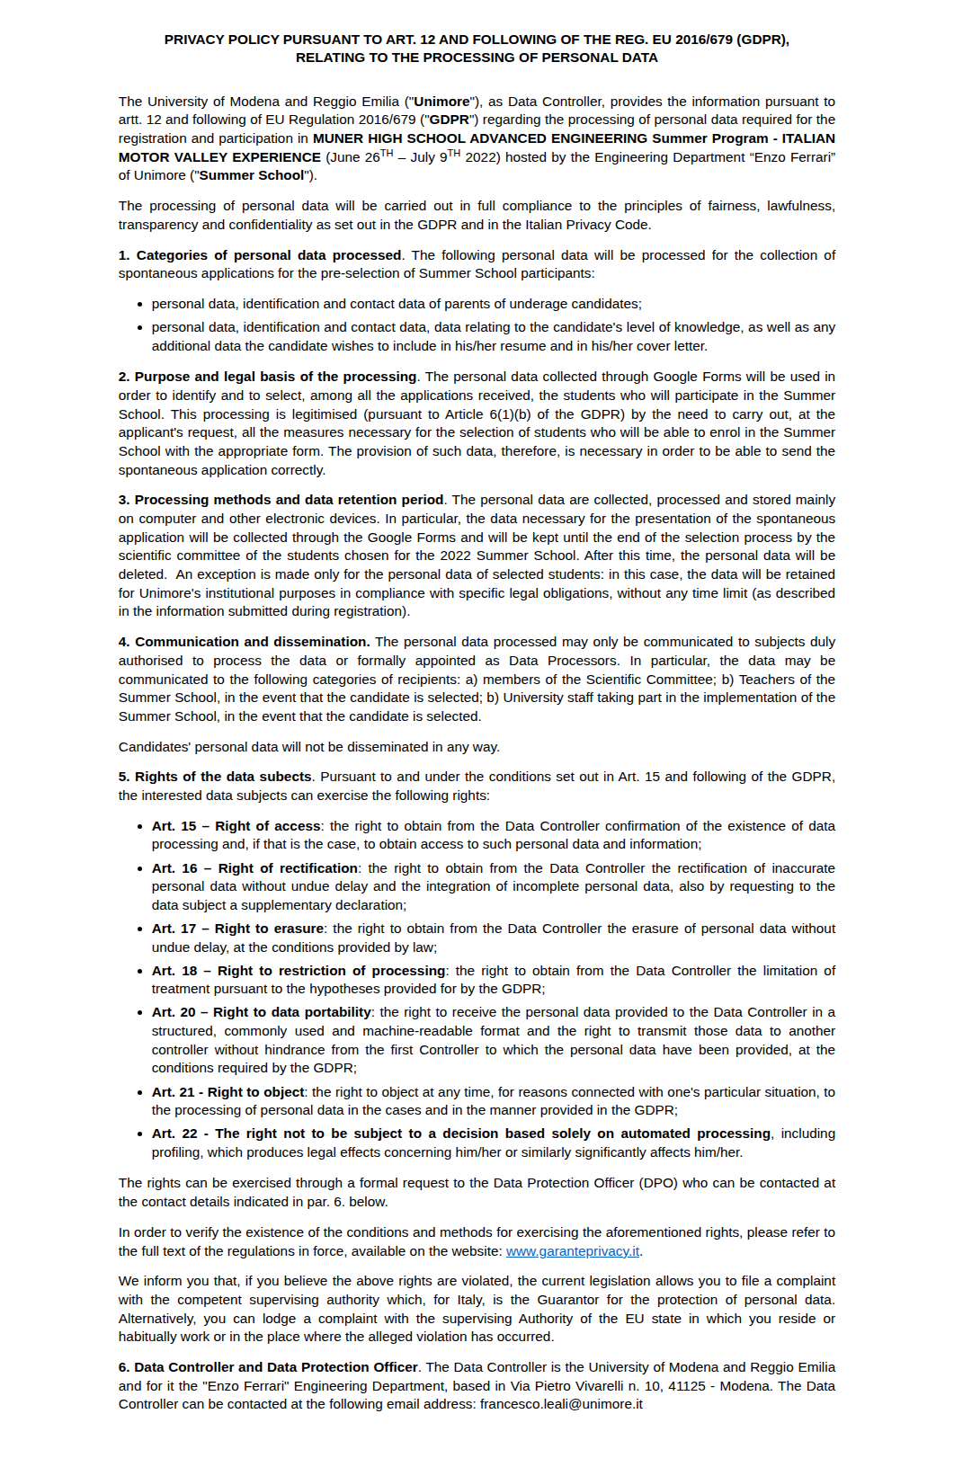Privacy policy pursuant to art. 12 and following of the Reg. EU 2016/679 (GDPR),
relating to the processing of personal data
The University of Modena and Reggio Emilia ("Unimore"), as Data Controller, provides the information pursuant to artt. 12 and following of EU Regulation 2016/679 ("GDPR") regarding the processing of personal data required for the registration and participation in MUNER HIGH SCHOOL ADVANCED ENGINEERING Summer Program - ITALIAN MOTOR VALLEY EXPERIENCE (June 26TH – July 9TH 2022) hosted by the Engineering Department “Enzo Ferrari” of Unimore ("Summer School").
The processing of personal data will be carried out in full compliance to the principles of fairness, lawfulness, transparency and confidentiality as set out in the GDPR and in the Italian Privacy Code.
1. Categories of personal data processed. The following personal data will be processed for the collection of spontaneous applications for the pre-selection of Summer School participants:
personal data, identification and contact data of parents of underage candidates;
personal data, identification and contact data, data relating to the candidate's level of knowledge, as well as any additional data the candidate wishes to include in his/her resume and in his/her cover letter.
2. Purpose and legal basis of the processing. The personal data collected through Google Forms will be used in order to identify and to select, among all the applications received, the students who will participate in the Summer School. This processing is legitimised (pursuant to Article 6(1)(b) of the GDPR) by the need to carry out, at the applicant's request, all the measures necessary for the selection of students who will be able to enrol in the Summer School with the appropriate form. The provision of such data, therefore, is necessary in order to be able to send the spontaneous application correctly.
3. Processing methods and data retention period. The personal data are collected, processed and stored mainly on computer and other electronic devices. In particular, the data necessary for the presentation of the spontaneous application will be collected through the Google Forms and will be kept until the end of the selection process by the scientific committee of the students chosen for the 2022 Summer School. After this time, the personal data will be deleted. An exception is made only for the personal data of selected students: in this case, the data will be retained for Unimore's institutional purposes in compliance with specific legal obligations, without any time limit (as described in the information submitted during registration).
4. Communication and dissemination. The personal data processed may only be communicated to subjects duly authorised to process the data or formally appointed as Data Processors. In particular, the data may be communicated to the following categories of recipients: a) members of the Scientific Committee; b) Teachers of the Summer School, in the event that the candidate is selected; b) University staff taking part in the implementation of the Summer School, in the event that the candidate is selected.
Candidates' personal data will not be disseminated in any way.
5. Rights of the data subects. Pursuant to and under the conditions set out in Art. 15 and following of the GDPR, the interested data subjects can exercise the following rights:
Art. 15 – Right of access: the right to obtain from the Data Controller confirmation of the existence of data processing and, if that is the case, to obtain access to such personal data and information;
Art. 16 – Right of rectification: the right to obtain from the Data Controller the rectification of inaccurate personal data without undue delay and the integration of incomplete personal data, also by requesting to the data subject a supplementary declaration;
Art. 17 – Right to erasure: the right to obtain from the Data Controller the erasure of personal data without undue delay, at the conditions provided by law;
Art. 18 – Right to restriction of processing: the right to obtain from the Data Controller the limitation of treatment pursuant to the hypotheses provided for by the GDPR;
Art. 20 – Right to data portability: the right to receive the personal data provided to the Data Controller in a structured, commonly used and machine-readable format and the right to transmit those data to another controller without hindrance from the first Controller to which the personal data have been provided, at the conditions required by the GDPR;
Art. 21 - Right to object: the right to object at any time, for reasons connected with one's particular situation, to the processing of personal data in the cases and in the manner provided in the GDPR;
Art. 22 - The right not to be subject to a decision based solely on automated processing, including profiling, which produces legal effects concerning him/her or similarly significantly affects him/her.
The rights can be exercised through a formal request to the Data Protection Officer (DPO) who can be contacted at the contact details indicated in par. 6. below.
In order to verify the existence of the conditions and methods for exercising the aforementioned rights, please refer to the full text of the regulations in force, available on the website: www.garanteprivacy.it.
We inform you that, if you believe the above rights are violated, the current legislation allows you to file a complaint with the competent supervising authority which, for Italy, is the Guarantor for the protection of personal data. Alternatively, you can lodge a complaint with the supervising Authority of the EU state in which you reside or habitually work or in the place where the alleged violation has occurred.
6. Data Controller and Data Protection Officer. The Data Controller is the University of Modena and Reggio Emilia and for it the "Enzo Ferrari" Engineering Department, based in Via Pietro Vivarelli n. 10, 41125 - Modena. The Data Controller can be contacted at the following email address: francesco.leali@unimore.it